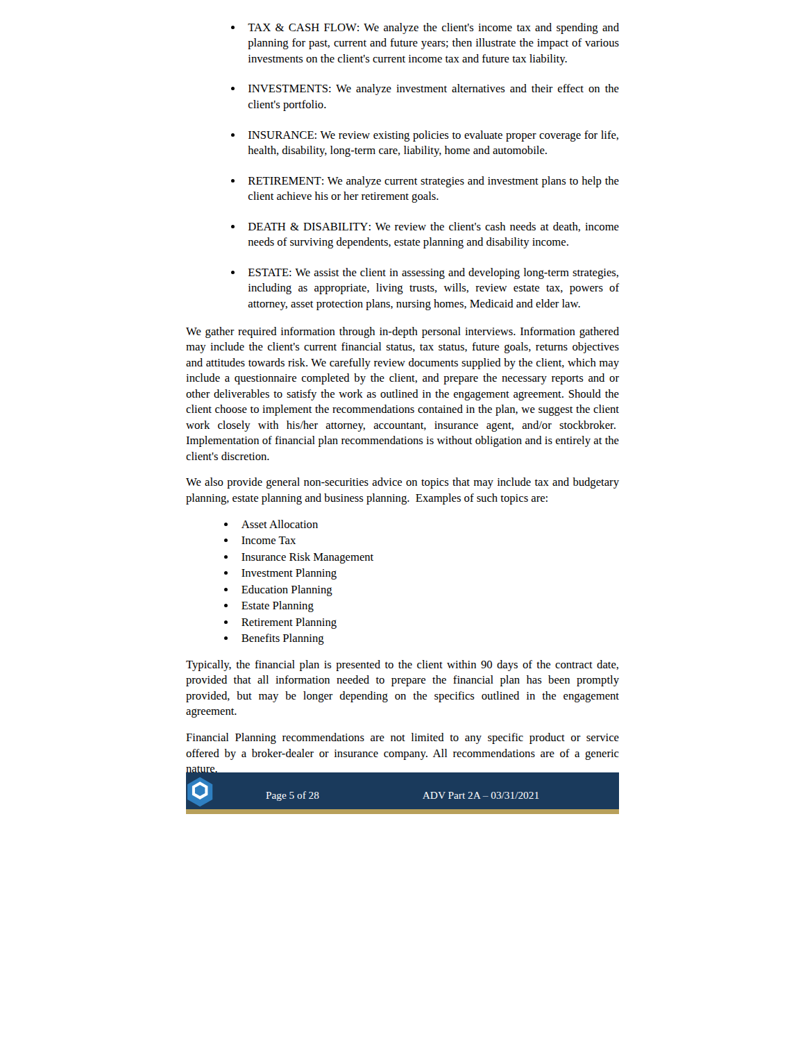TAX & CASH FLOW: We analyze the client's income tax and spending and planning for past, current and future years; then illustrate the impact of various investments on the client's current income tax and future tax liability.
INVESTMENTS: We analyze investment alternatives and their effect on the client's portfolio.
INSURANCE: We review existing policies to evaluate proper coverage for life, health, disability, long-term care, liability, home and automobile.
RETIREMENT: We analyze current strategies and investment plans to help the client achieve his or her retirement goals.
DEATH & DISABILITY: We review the client's cash needs at death, income needs of surviving dependents, estate planning and disability income.
ESTATE: We assist the client in assessing and developing long-term strategies, including as appropriate, living trusts, wills, review estate tax, powers of attorney, asset protection plans, nursing homes, Medicaid and elder law.
We gather required information through in-depth personal interviews. Information gathered may include the client's current financial status, tax status, future goals, returns objectives and attitudes towards risk. We carefully review documents supplied by the client, which may include a questionnaire completed by the client, and prepare the necessary reports and or other deliverables to satisfy the work as outlined in the engagement agreement. Should the client choose to implement the recommendations contained in the plan, we suggest the client work closely with his/her attorney, accountant, insurance agent, and/or stockbroker. Implementation of financial plan recommendations is without obligation and is entirely at the client's discretion.
We also provide general non-securities advice on topics that may include tax and budgetary planning, estate planning and business planning. Examples of such topics are:
Asset Allocation
Income Tax
Insurance Risk Management
Investment Planning
Education Planning
Estate Planning
Retirement Planning
Benefits Planning
Typically, the financial plan is presented to the client within 90 days of the contract date, provided that all information needed to prepare the financial plan has been promptly provided, but may be longer depending on the specifics outlined in the engagement agreement.
Financial Planning recommendations are not limited to any specific product or service offered by a broker-dealer or insurance company. All recommendations are of a generic nature.
PRIVATE
CLIENT
SERVICES™
Page 5 of 28 ADV Part 2A – 03/31/2021